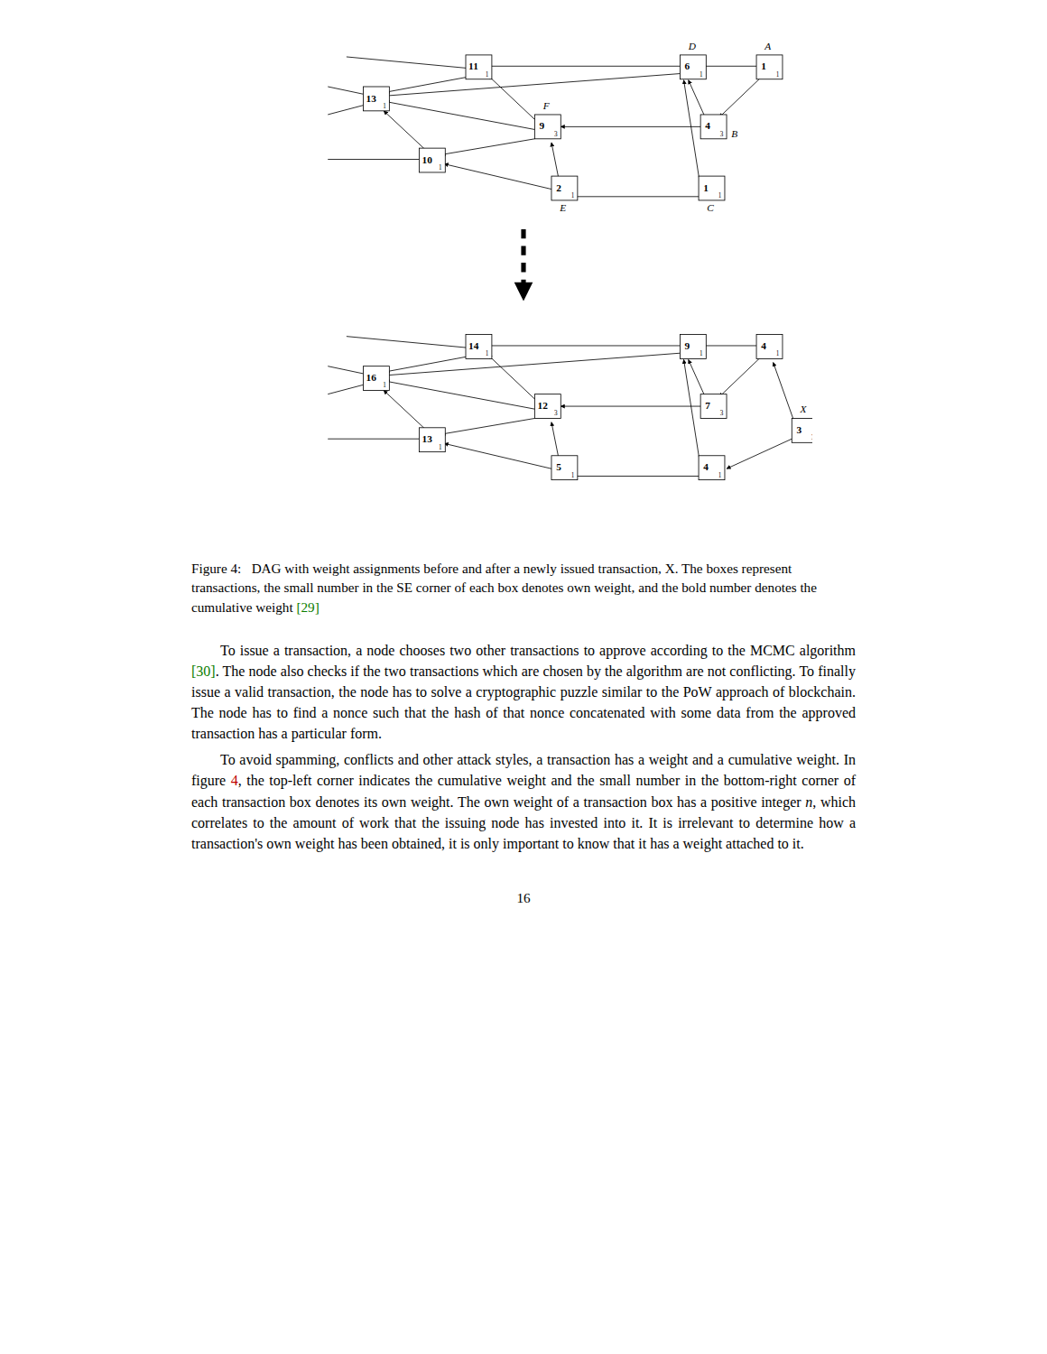1 1 A 6 1 D 4 3 B 1 1 C 9 3 F 2 1 E 11 1 13 1 10 1 4 1 9 1 7 3 4 1 3 3 X 12 3 5 1 14 1 16 1 13 1
Figure 4: DAG with weight assignments before and after a newly issued transaction, X. The boxes represent transactions, the small number in the SE corner of each box denotes own weight, and the bold number denotes the cumulative weight [29]
To issue a transaction, a node chooses two other transactions to approve according to the MCMC algorithm [30]. The node also checks if the two transactions which are chosen by the algorithm are not conflicting. To finally issue a valid transaction, the node has to solve a cryptographic puzzle similar to the PoW approach of blockchain. The node has to find a nonce such that the hash of that nonce concatenated with some data from the approved transaction has a particular form.
To avoid spamming, conflicts and other attack styles, a transaction has a weight and a cumulative weight. In figure 4, the top-left corner indicates the cumulative weight and the small number in the bottom-right corner of each transaction box denotes its own weight. The own weight of a transaction box has a positive integer n, which correlates to the amount of work that the issuing node has invested into it. It is irrelevant to determine how a transaction's own weight has been obtained, it is only important to know that it has a weight attached to it.
16